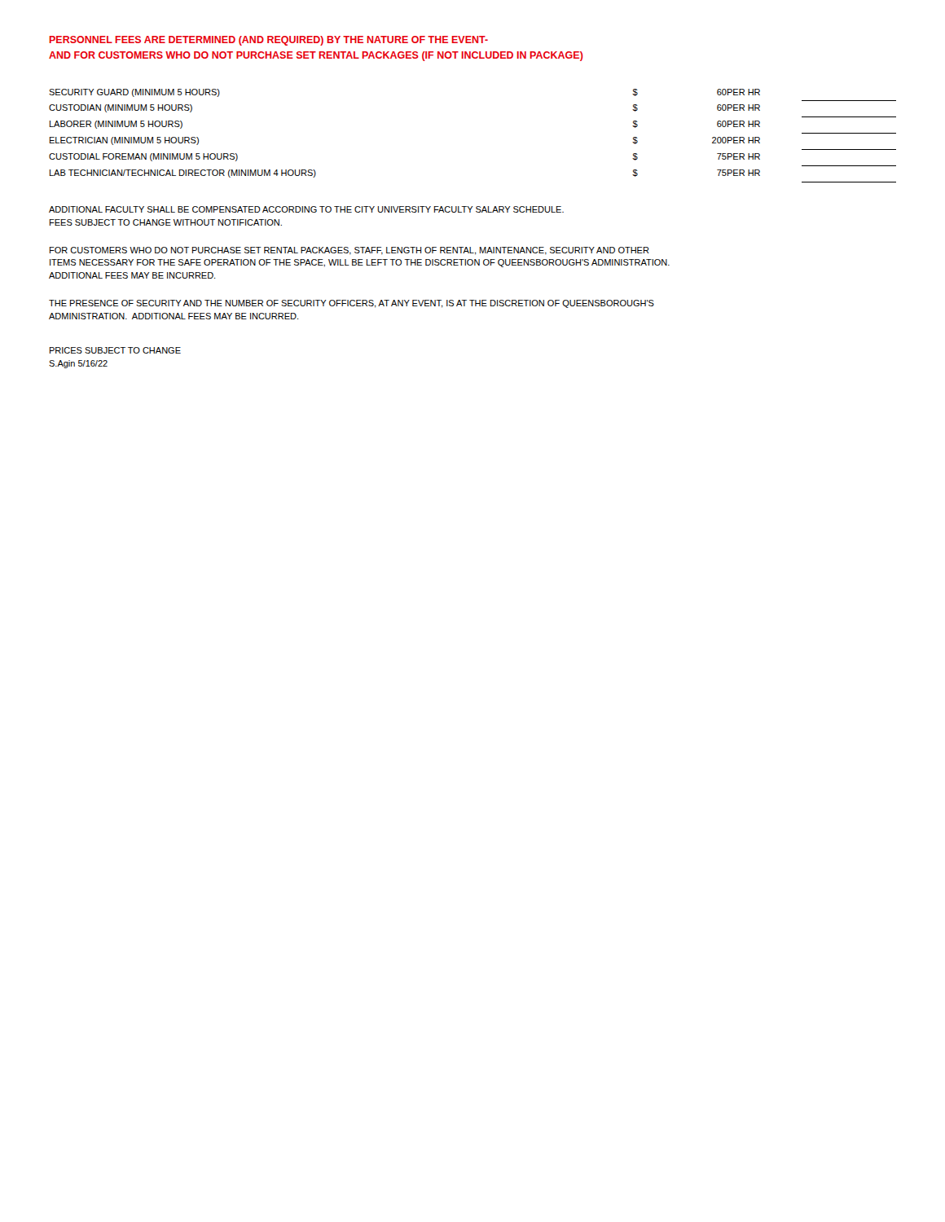PERSONNEL FEES ARE DETERMINED (AND REQUIRED) BY THE NATURE OF THE EVENT-
AND FOR CUSTOMERS WHO DO NOT PURCHASE SET RENTAL PACKAGES (IF NOT INCLUDED IN PACKAGE)
| SECURITY GUARD (MINIMUM 5 HOURS) | | $ | 60 | PER HR | |
| CUSTODIAN (MINIMUM 5 HOURS) | | $ | 60 | PER HR | |
| LABORER (MINIMUM 5 HOURS) | | $ | 60 | PER HR | |
| ELECTRICIAN (MINIMUM 5 HOURS) | | $ | 200 | PER HR | |
| CUSTODIAL FOREMAN (MINIMUM 5 HOURS) | | $ | 75 | PER HR | |
| LAB TECHNICIAN/TECHNICAL DIRECTOR (MINIMUM 4 HOURS) | | $ | 75 | PER HR | |
ADDITIONAL FACULTY SHALL BE COMPENSATED ACCORDING TO THE CITY UNIVERSITY FACULTY SALARY SCHEDULE.
FEES SUBJECT TO CHANGE WITHOUT NOTIFICATION.
FOR CUSTOMERS WHO DO NOT PURCHASE SET RENTAL PACKAGES, STAFF, LENGTH OF RENTAL, MAINTENANCE, SECURITY AND OTHER
ITEMS NECESSARY FOR THE SAFE OPERATION OF THE SPACE, WILL BE LEFT TO THE DISCRETION OF QUEENSBOROUGH'S ADMINISTRATION.
ADDITIONAL FEES MAY BE INCURRED.
THE PRESENCE OF SECURITY AND THE NUMBER OF SECURITY OFFICERS, AT ANY EVENT, IS AT THE DISCRETION OF QUEENSBOROUGH'S
ADMINISTRATION. ADDITIONAL FEES MAY BE INCURRED.
PRICES SUBJECT TO CHANGE
S.Agin 5/16/22